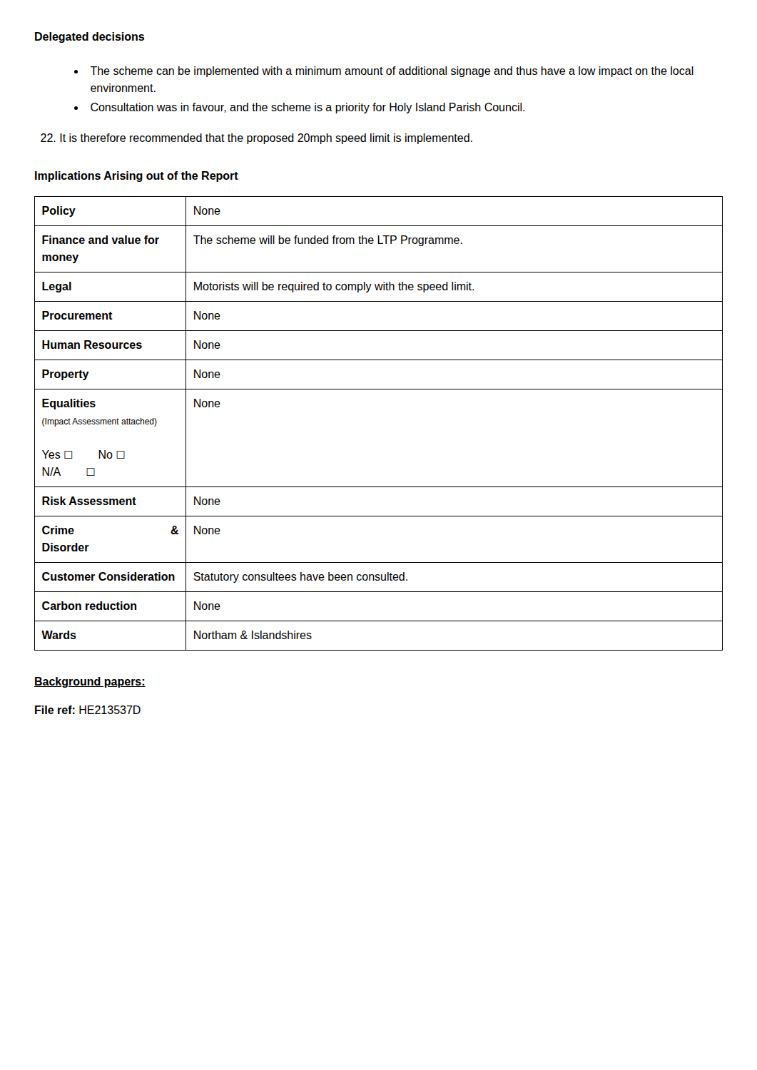Delegated decisions
The scheme can be implemented with a minimum amount of additional signage and thus have a low impact on the local environment.
Consultation was in favour, and the scheme is a priority for Holy Island Parish Council.
It is therefore recommended that the proposed 20mph speed limit is implemented.
Implications Arising out of the Report
| Policy | None |
| Finance and value for money | The scheme will be funded from the LTP Programme. |
| Legal | Motorists will be required to comply with the speed limit. |
| Procurement | None |
| Human Resources | None |
| Property | None |
| Equalities (Impact Assessment attached) Yes ☐ No ☐ N/A ☐ | None |
| Risk Assessment | None |
| Crime & Disorder | None |
| Customer Consideration | Statutory consultees have been consulted. |
| Carbon reduction | None |
| Wards | Northam & Islandshires |
Background papers:
File ref: HE213537D